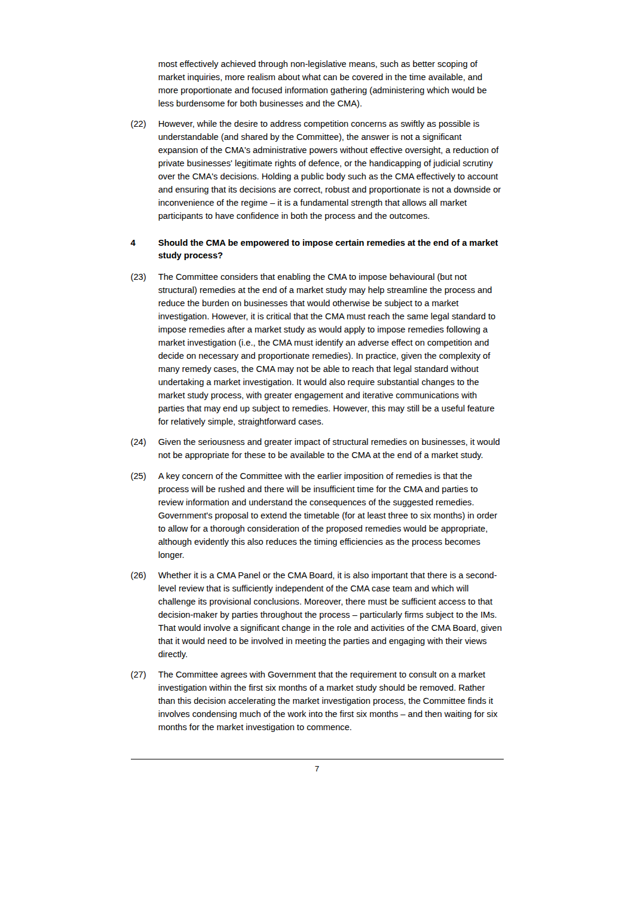most effectively achieved through non-legislative means, such as better scoping of market inquiries, more realism about what can be covered in the time available, and more proportionate and focused information gathering (administering which would be less burdensome for both businesses and the CMA).
(22) However, while the desire to address competition concerns as swiftly as possible is understandable (and shared by the Committee), the answer is not a significant expansion of the CMA's administrative powers without effective oversight, a reduction of private businesses' legitimate rights of defence, or the handicapping of judicial scrutiny over the CMA's decisions. Holding a public body such as the CMA effectively to account and ensuring that its decisions are correct, robust and proportionate is not a downside or inconvenience of the regime – it is a fundamental strength that allows all market participants to have confidence in both the process and the outcomes.
4 Should the CMA be empowered to impose certain remedies at the end of a market study process?
(23) The Committee considers that enabling the CMA to impose behavioural (but not structural) remedies at the end of a market study may help streamline the process and reduce the burden on businesses that would otherwise be subject to a market investigation. However, it is critical that the CMA must reach the same legal standard to impose remedies after a market study as would apply to impose remedies following a market investigation (i.e., the CMA must identify an adverse effect on competition and decide on necessary and proportionate remedies). In practice, given the complexity of many remedy cases, the CMA may not be able to reach that legal standard without undertaking a market investigation. It would also require substantial changes to the market study process, with greater engagement and iterative communications with parties that may end up subject to remedies. However, this may still be a useful feature for relatively simple, straightforward cases.
(24) Given the seriousness and greater impact of structural remedies on businesses, it would not be appropriate for these to be available to the CMA at the end of a market study.
(25) A key concern of the Committee with the earlier imposition of remedies is that the process will be rushed and there will be insufficient time for the CMA and parties to review information and understand the consequences of the suggested remedies. Government's proposal to extend the timetable (for at least three to six months) in order to allow for a thorough consideration of the proposed remedies would be appropriate, although evidently this also reduces the timing efficiencies as the process becomes longer.
(26) Whether it is a CMA Panel or the CMA Board, it is also important that there is a second-level review that is sufficiently independent of the CMA case team and which will challenge its provisional conclusions. Moreover, there must be sufficient access to that decision-maker by parties throughout the process – particularly firms subject to the IMs. That would involve a significant change in the role and activities of the CMA Board, given that it would need to be involved in meeting the parties and engaging with their views directly.
(27) The Committee agrees with Government that the requirement to consult on a market investigation within the first six months of a market study should be removed. Rather than this decision accelerating the market investigation process, the Committee finds it involves condensing much of the work into the first six months – and then waiting for six months for the market investigation to commence.
7